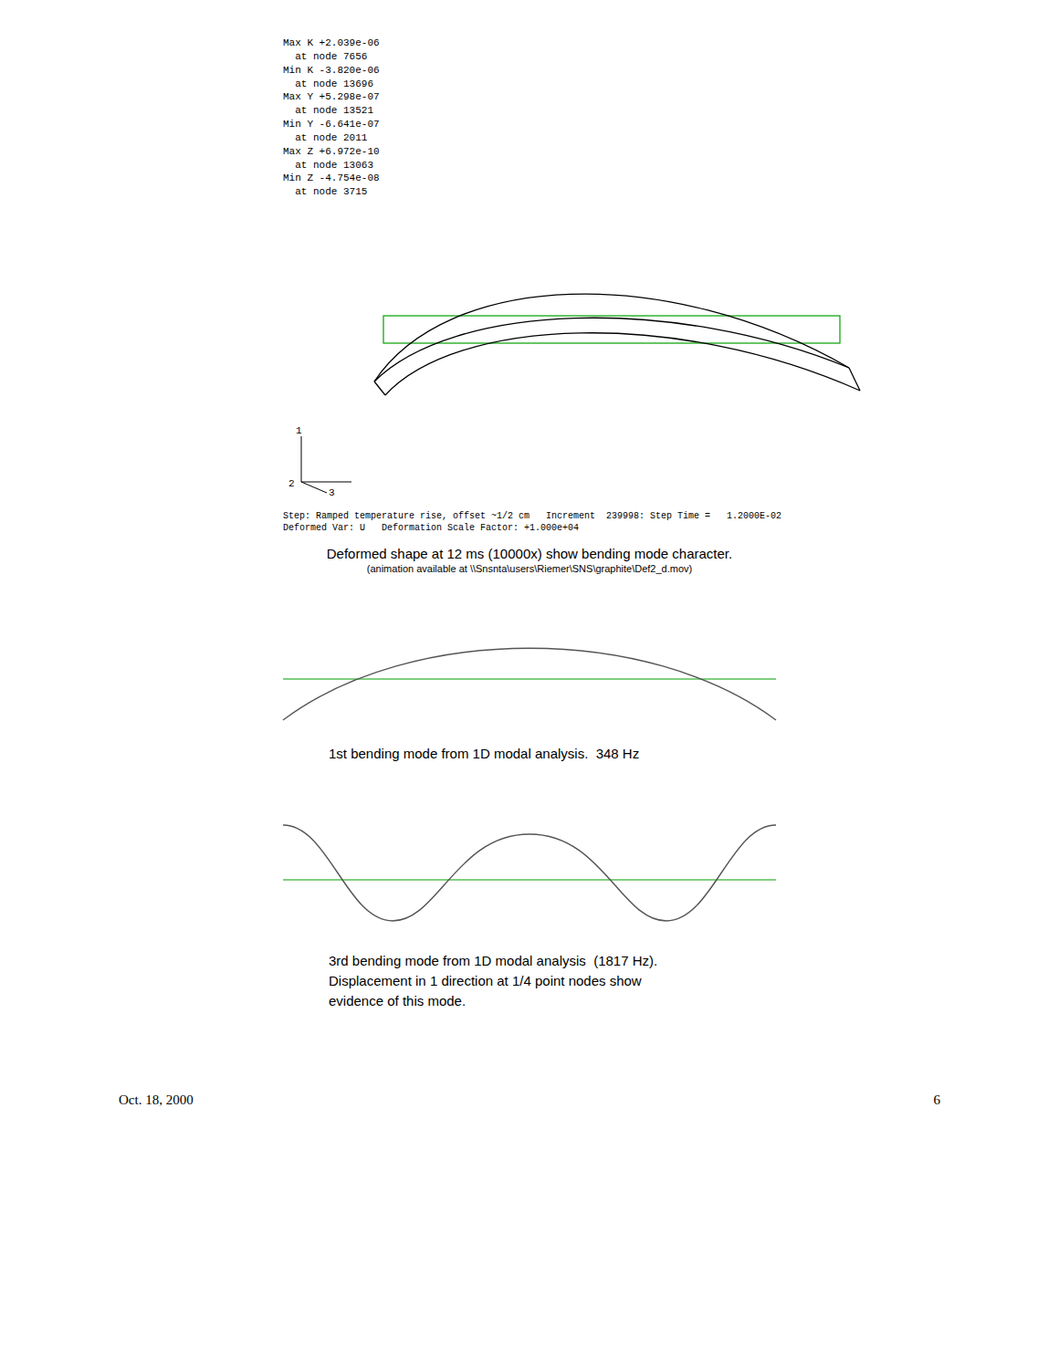Max K +2.039e-06
  at node 7656
Min K -3.820e-06
  at node 13696
Max Y +5.298e-07
  at node 13521
Min Y -6.641e-07
  at node 2011
Max Z +6.972e-10
  at node 13063
Min Z -4.754e-08
  at node 3715
1 2 3
Step: Ramped temperature rise, offset ~1/2 cm   Increment  239998: Step Time =   1.2000E-02
Deformed Var: U   Deformation Scale Factor: +1.000e+04
Deformed shape at 12 ms (10000x) show bending mode character. (animation available at \\Snsnta\users\Riemer\SNS\graphite\Def2_d.mov)
1st bending mode from 1D modal analysis. 348 Hz
3rd bending mode from 1D modal analysis (1817 Hz).
Displacement in 1 direction at 1/4 point nodes show
evidence of this mode.
Oct. 18, 2000 6